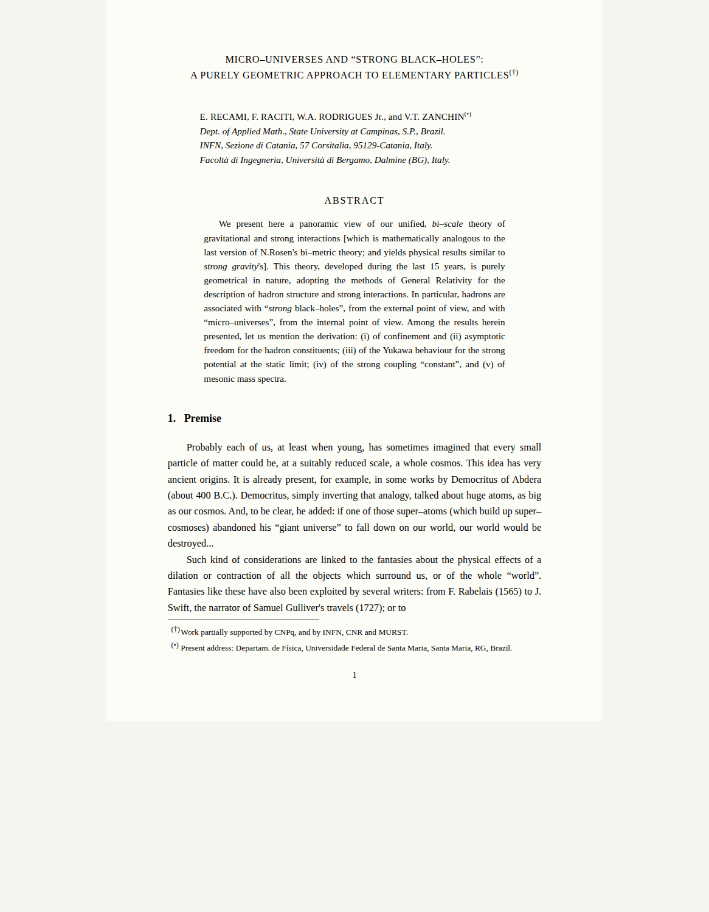Micro–Universes and “Strong Black–Holes”:
A Purely Geometric Approach to Elementary Particles(†)
E. RECAMI, F. RACITI, W.A. RODRIGUES Jr., and V.T. ZANCHIN(•)
Dept. of Applied Math., State University at Campinas, S.P., Brazil.
INFN, Sezione di Catania, 57 Corsitalia, 95129-Catania, Italy.
Facoltà di Ingegneria, Università di Bergamo, Dalmine (BG), Italy.
ABSTRACT
We present here a panoramic view of our unified, bi–scale theory of gravitational and strong interactions [which is mathematically analogous to the last version of N.Rosen's bi–metric theory; and yields physical results similar to strong gravity's]. This theory, developed during the last 15 years, is purely geometrical in nature, adopting the methods of General Relativity for the description of hadron structure and strong interactions. In particular, hadrons are associated with “strong black–holes”, from the external point of view, and with “micro–universes”, from the internal point of view. Among the results herein presented, let us mention the derivation: (i) of confinement and (ii) asymptotic freedom for the hadron constituents; (iii) of the Yukawa behaviour for the strong potential at the static limit; (iv) of the strong coupling “constant”, and (v) of mesonic mass spectra.
1. Premise
Probably each of us, at least when young, has sometimes imagined that every small particle of matter could be, at a suitably reduced scale, a whole cosmos. This idea has very ancient origins. It is already present, for example, in some works by Democritus of Abdera (about 400 B.C.). Democritus, simply inverting that analogy, talked about huge atoms, as big as our cosmos. And, to be clear, he added: if one of those super–atoms (which build up super–cosmoses) abandoned his “giant universe” to fall down on our world, our world would be destroyed...
Such kind of considerations are linked to the fantasies about the physical effects of a dilation or contraction of all the objects which surround us, or of the whole “world”. Fantasies like these have also been exploited by several writers: from F. Rabelais (1565) to J. Swift, the narrator of Samuel Gulliver's travels (1727); or to
(†) Work partially supported by CNPq, and by INFN, CNR and MURST.
(•) Present address: Departam. de Física, Universidade Federal de Santa Maria, Santa Maria, RG, Brazil.
1